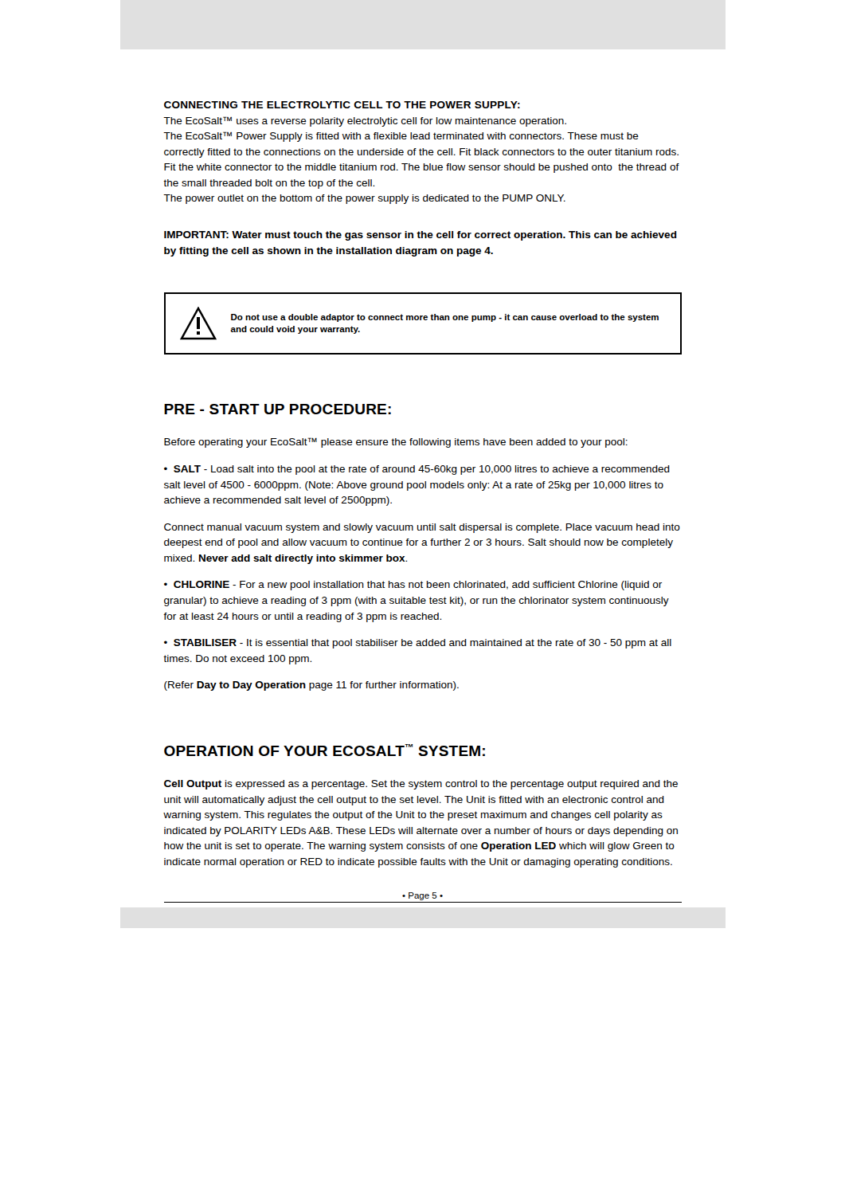CONNECTING THE ELECTROLYTIC CELL TO THE POWER SUPPLY:
The EcoSalt™ uses a reverse polarity electrolytic cell for low maintenance operation.
The EcoSalt™ Power Supply is fitted with a flexible lead terminated with connectors. These must be correctly fitted to the connections on the underside of the cell. Fit black connectors to the outer titanium rods. Fit the white connector to the middle titanium rod. The blue flow sensor should be pushed onto the thread of the small threaded bolt on the top of the cell.
The power outlet on the bottom of the power supply is dedicated to the PUMP ONLY.
IMPORTANT: Water must touch the gas sensor in the cell for correct operation. This can be achieved by fitting the cell as shown in the installation diagram on page 4.
Do not use a double adaptor to connect more than one pump - it can cause overload to the system and could void your warranty.
PRE - START UP PROCEDURE:
Before operating your EcoSalt™ please ensure the following items have been added to your pool:
• SALT - Load salt into the pool at the rate of around 45-60kg per 10,000 litres to achieve a recommended salt level of 4500 - 6000ppm. (Note: Above ground pool models only: At a rate of 25kg per 10,000 litres to achieve a recommended salt level of 2500ppm).
Connect manual vacuum system and slowly vacuum until salt dispersal is complete. Place vacuum head into deepest end of pool and allow vacuum to continue for a further 2 or 3 hours. Salt should now be completely mixed. Never add salt directly into skimmer box.
• CHLORINE - For a new pool installation that has not been chlorinated, add sufficient Chlorine (liquid or granular) to achieve a reading of 3 ppm (with a suitable test kit), or run the chlorinator system continuously for at least 24 hours or until a reading of 3 ppm is reached.
• STABILISER - It is essential that pool stabiliser be added and maintained at the rate of 30 - 50 ppm at all times. Do not exceed 100 ppm.
(Refer Day to Day Operation page 11 for further information).
OPERATION OF YOUR ECOSALT™ SYSTEM:
Cell Output is expressed as a percentage. Set the system control to the percentage output required and the unit will automatically adjust the cell output to the set level. The Unit is fitted with an electronic control and warning system. This regulates the output of the Unit to the preset maximum and changes cell polarity as indicated by POLARITY LEDs A&B. These LEDs will alternate over a number of hours or days depending on how the unit is set to operate. The warning system consists of one Operation LED which will glow Green to indicate normal operation or RED to indicate possible faults with the Unit or damaging operating conditions.
• Page 5 •